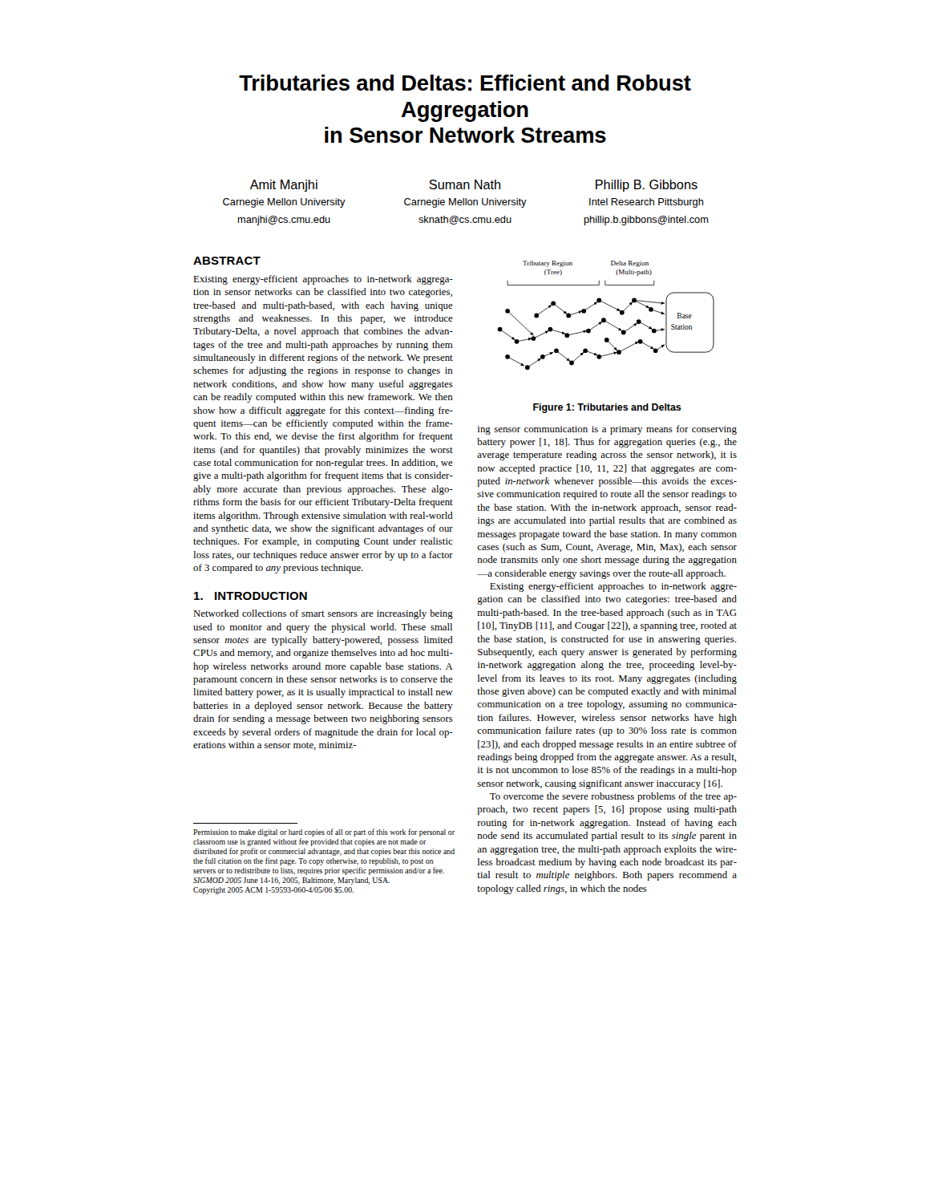Tributaries and Deltas: Efficient and Robust Aggregation
in Sensor Network Streams
| Amit Manjhi Carnegie Mellon University manjhi@cs.cmu.edu | Suman Nath Carnegie Mellon University sknath@cs.cmu.edu | Phillip B. Gibbons Intel Research Pittsburgh phillip.b.gibbons@intel.com |
ABSTRACT
Existing energy-efficient approaches to in-network aggregation in sensor networks can be classified into two categories, tree-based and multi-path-based, with each having unique strengths and weaknesses. In this paper, we introduce Tributary-Delta, a novel approach that combines the advantages of the tree and multi-path approaches by running them simultaneously in different regions of the network. We present schemes for adjusting the regions in response to changes in network conditions, and show how many useful aggregates can be readily computed within this new framework. We then show how a difficult aggregate for this context—finding frequent items—can be efficiently computed within the framework. To this end, we devise the first algorithm for frequent items (and for quantiles) that provably minimizes the worst case total communication for non-regular trees. In addition, we give a multi-path algorithm for frequent items that is considerably more accurate than previous approaches. These algorithms form the basis for our efficient Tributary-Delta frequent items algorithm. Through extensive simulation with real-world and synthetic data, we show the significant advantages of our techniques. For example, in computing Count under realistic loss rates, our techniques reduce answer error by up to a factor of 3 compared to any previous technique.
1. INTRODUCTION
Networked collections of smart sensors are increasingly being used to monitor and query the physical world. These small sensor motes are typically battery-powered, possess limited CPUs and memory, and organize themselves into ad hoc multi-hop wireless networks around more capable base stations. A paramount concern in these sensor networks is to conserve the limited battery power, as it is usually impractical to install new batteries in a deployed sensor network. Because the battery drain for sending a message between two neighboring sensors exceeds by several orders of magnitude the drain for local operations within a sensor mote, minimiz-
Tributary Region Delta Region (Tree) (Multi-path) Base Station
Figure 1: Tributaries and Deltas
ing sensor communication is a primary means for conserving battery power [1, 18]. Thus for aggregation queries (e.g., the average temperature reading across the sensor network), it is now accepted practice [10, 11, 22] that aggregates are computed in-network whenever possible—this avoids the excessive communication required to route all the sensor readings to the base station. With the in-network approach, sensor readings are accumulated into partial results that are combined as messages propagate toward the base station. In many common cases (such as Sum, Count, Average, Min, Max), each sensor node transmits only one short message during the aggregation—a considerable energy savings over the route-all approach.
Existing energy-efficient approaches to in-network aggregation can be classified into two categories: tree-based and multi-path-based. In the tree-based approach (such as in TAG [10], TinyDB [11], and Cougar [22]), a spanning tree, rooted at the base station, is constructed for use in answering queries. Subsequently, each query answer is generated by performing in-network aggregation along the tree, proceeding level-by-level from its leaves to its root. Many aggregates (including those given above) can be computed exactly and with minimal communication on a tree topology, assuming no communication failures. However, wireless sensor networks have high communication failure rates (up to 30% loss rate is common [23]), and each dropped message results in an entire subtree of readings being dropped from the aggregate answer. As a result, it is not uncommon to lose 85% of the readings in a multi-hop sensor network, causing significant answer inaccuracy [16].
To overcome the severe robustness problems of the tree approach, two recent papers [5, 16] propose using multi-path routing for in-network aggregation. Instead of having each node send its accumulated partial result to its single parent in an aggregation tree, the multi-path approach exploits the wireless broadcast medium by having each node broadcast its partial result to multiple neighbors. Both papers recommend a topology called rings, in which the nodes
Permission to make digital or hard copies of all or part of this work for personal or classroom use is granted without fee provided that copies are not made or distributed for profit or commercial advantage, and that copies bear this notice and the full citation on the first page. To copy otherwise, to republish, to post on servers or to redistribute to lists, requires prior specific permission and/or a fee.
SIGMOD 2005 June 14-16, 2005, Baltimore, Maryland, USA.
Copyright 2005 ACM 1-59593-060-4/05/06 $5.00.